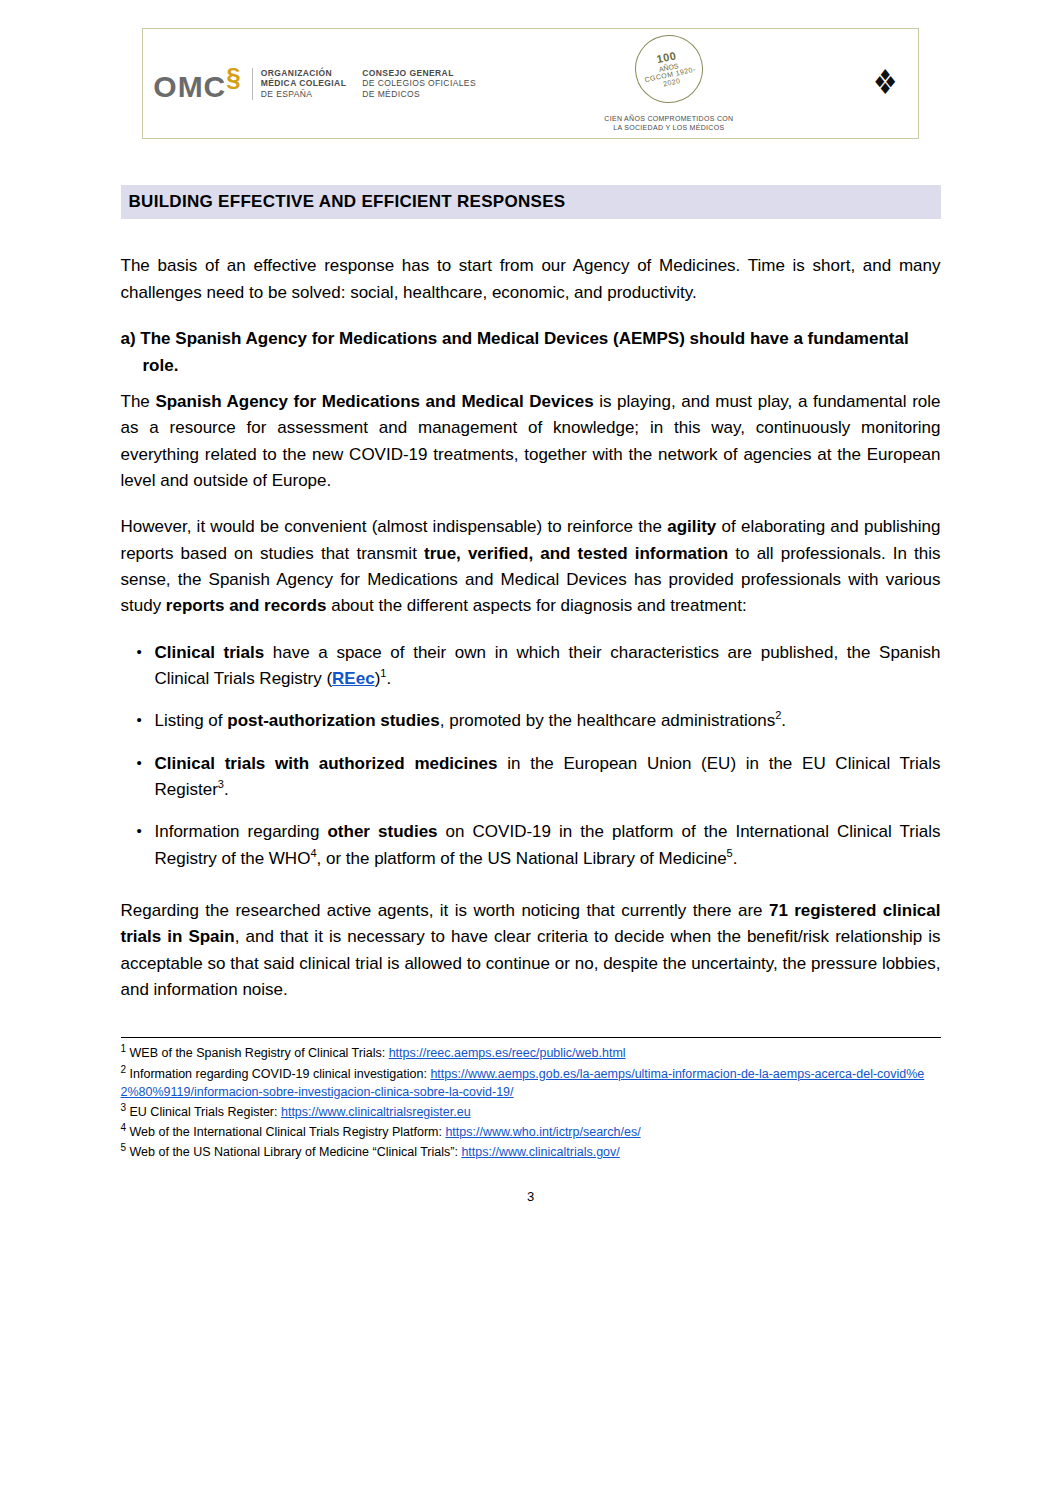OMC§
ORGANIZACIÓN
MÉDICA COLEGIAL
DE ESPAÑA
CONSEJO GENERAL
DE COLEGIOS OFICIALES
DE MÉDICOS
100 AÑOS CGCOM 1920-2020
CIEN AÑOS COMPROMETIDOS CON
LA SOCIEDAD Y LOS MÉDICOS
❖
BUILDING EFFECTIVE AND EFFICIENT RESPONSES
The basis of an effective response has to start from our Agency of Medicines. Time is short, and many challenges need to be solved: social, healthcare, economic, and productivity.
a) The Spanish Agency for Medications and Medical Devices (AEMPS) should have a fundamental role.
The Spanish Agency for Medications and Medical Devices is playing, and must play, a fundamental role as a resource for assessment and management of knowledge; in this way, continuously monitoring everything related to the new COVID-19 treatments, together with the network of agencies at the European level and outside of Europe.
However, it would be convenient (almost indispensable) to reinforce the agility of elaborating and publishing reports based on studies that transmit true, verified, and tested information to all professionals. In this sense, the Spanish Agency for Medications and Medical Devices has provided professionals with various study reports and records about the different aspects for diagnosis and treatment:
Clinical trials have a space of their own in which their characteristics are published, the Spanish Clinical Trials Registry (REec)1.
Listing of post-authorization studies, promoted by the healthcare administrations2.
Clinical trials with authorized medicines in the European Union (EU) in the EU Clinical Trials Register3.
Information regarding other studies on COVID-19 in the platform of the International Clinical Trials Registry of the WHO4, or the platform of the US National Library of Medicine5.
Regarding the researched active agents, it is worth noticing that currently there are 71 registered clinical trials in Spain, and that it is necessary to have clear criteria to decide when the benefit/risk relationship is acceptable so that said clinical trial is allowed to continue or no, despite the uncertainty, the pressure lobbies, and information noise.
1 WEB of the Spanish Registry of Clinical Trials: https://reec.aemps.es/reec/public/web.html
2 Information regarding COVID-19 clinical investigation: https://www.aemps.gob.es/la-aemps/ultima-informacion-de-la-aemps-acerca-del-covid%e2%80%9119/informacion-sobre-investigacion-clinica-sobre-la-covid-19/
3 EU Clinical Trials Register: https://www.clinicaltrialsregister.eu
4 Web of the International Clinical Trials Registry Platform: https://www.who.int/ictrp/search/es/
5 Web of the US National Library of Medicine “Clinical Trials”: https://www.clinicaltrials.gov/
3